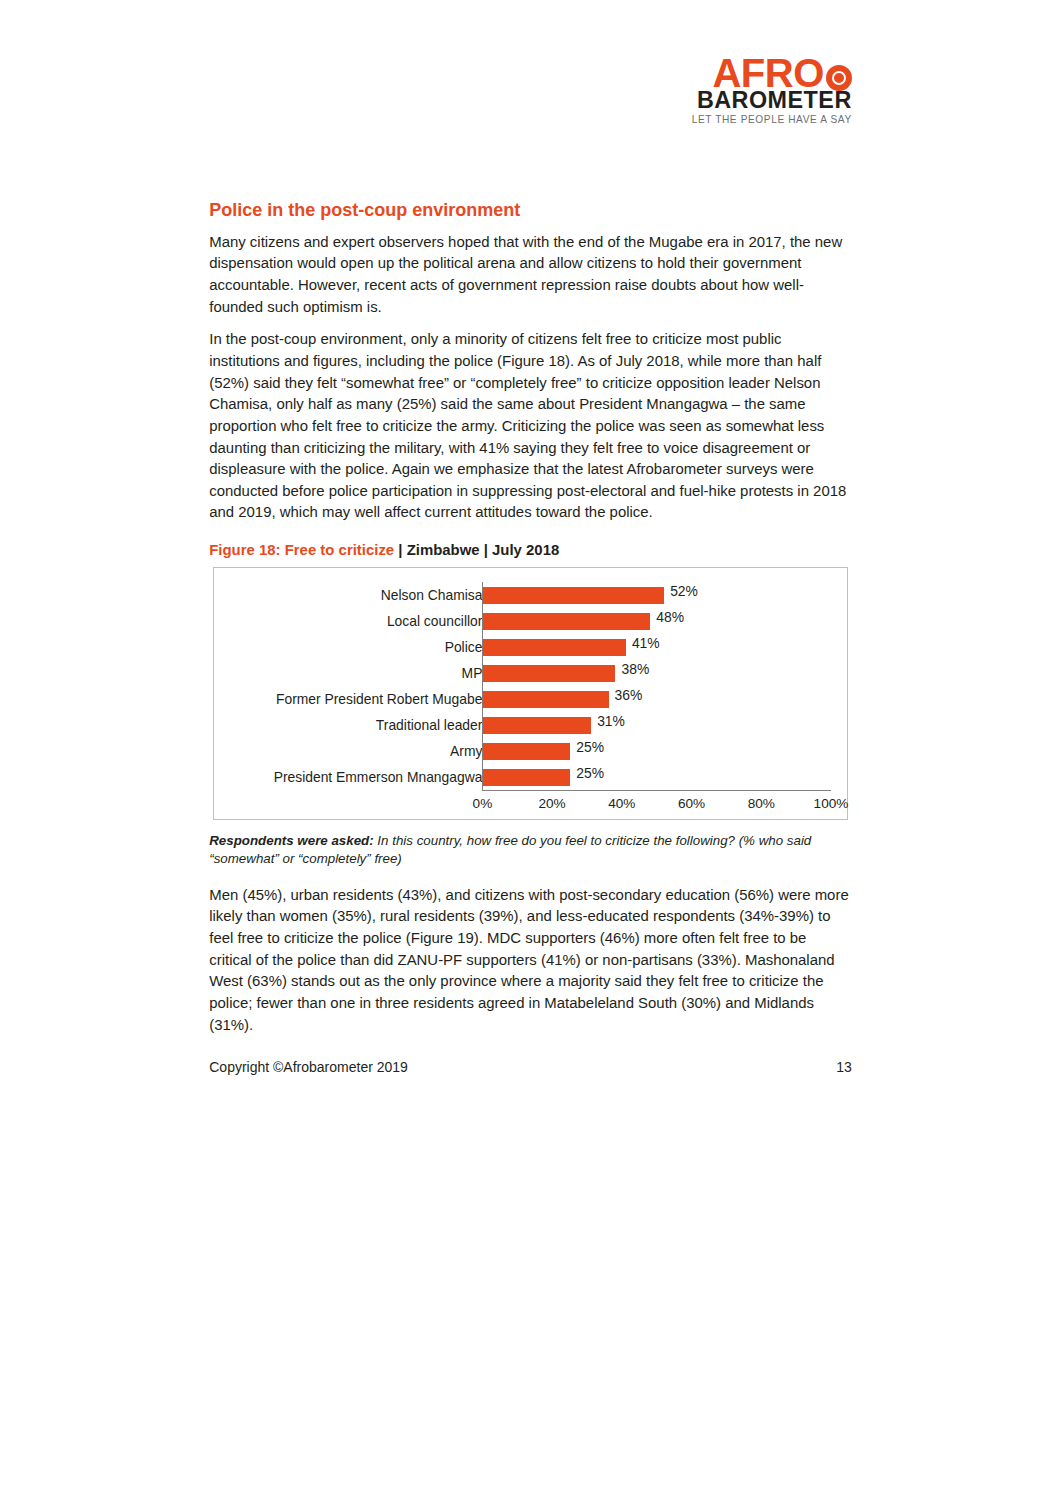AFRO BAROMETER LET THE PEOPLE HAVE A SAY
Police in the post-coup environment
Many citizens and expert observers hoped that with the end of the Mugabe era in 2017, the new dispensation would open up the political arena and allow citizens to hold their government accountable. However, recent acts of government repression raise doubts about how well-founded such optimism is.
In the post-coup environment, only a minority of citizens felt free to criticize most public institutions and figures, including the police (Figure 18). As of July 2018, while more than half (52%) said they felt “somewhat free” or “completely free” to criticize opposition leader Nelson Chamisa, only half as many (25%) said the same about President Mnangagwa – the same proportion who felt free to criticize the army. Criticizing the police was seen as somewhat less daunting than criticizing the military, with 41% saying they felt free to voice disagreement or displeasure with the police. Again we emphasize that the latest Afrobarometer surveys were conducted before police participation in suppressing post-electoral and fuel-hike protests in 2018 and 2019, which may well affect current attitudes toward the police.
Figure 18: Free to criticize | Zimbabwe | July 2018
| Nelson Chamisa | 52% |
| Local councillor | 48% |
| Police | 41% |
| MP | 38% |
| Former President Robert Mugabe | 36% |
| Traditional leader | 31% |
| Army | 25% |
| President Emmerson Mnangagwa | 25% |
0% 20% 40% 60% 80% 100%
Respondents were asked: In this country, how free do you feel to criticize the following? (% who said “somewhat” or “completely” free)
Men (45%), urban residents (43%), and citizens with post-secondary education (56%) were more likely than women (35%), rural residents (39%), and less-educated respondents (34%-39%) to feel free to criticize the police (Figure 19). MDC supporters (46%) more often felt free to be critical of the police than did ZANU-PF supporters (41%) or non-partisans (33%). Mashonaland West (63%) stands out as the only province where a majority said they felt free to criticize the police; fewer than one in three residents agreed in Matabeleland South (30%) and Midlands (31%).
Copyright ©Afrobarometer 2019 13